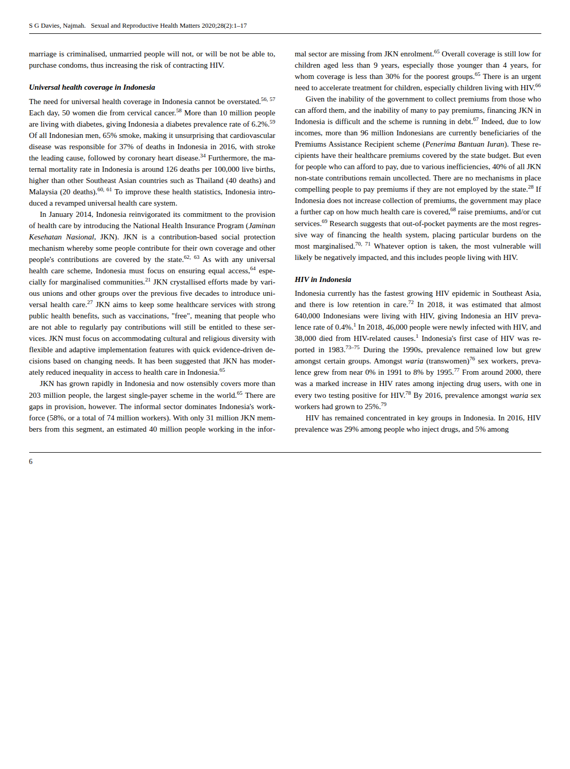S G Davies, Najmah. Sexual and Reproductive Health Matters 2020;28(2):1–17
marriage is criminalised, unmarried people will not, or will be not be able to, purchase condoms, thus increasing the risk of contracting HIV.
Universal health coverage in Indonesia
The need for universal health coverage in Indonesia cannot be overstated.56, 57 Each day, 50 women die from cervical cancer.58 More than 10 million people are living with diabetes, giving Indonesia a diabetes prevalence rate of 6.2%.59 Of all Indonesian men, 65% smoke, making it unsurprising that cardiovascular disease was responsible for 37% of deaths in Indonesia in 2016, with stroke the leading cause, followed by coronary heart disease.34 Furthermore, the maternal mortality rate in Indonesia is around 126 deaths per 100,000 live births, higher than other Southeast Asian countries such as Thailand (40 deaths) and Malaysia (20 deaths).60, 61 To improve these health statistics, Indonesia introduced a revamped universal health care system.
In January 2014, Indonesia reinvigorated its commitment to the provision of health care by introducing the National Health Insurance Program (Jaminan Kesehatan Nasional, JKN). JKN is a contribution-based social protection mechanism whereby some people contribute for their own coverage and other people's contributions are covered by the state.62, 63 As with any universal health care scheme, Indonesia must focus on ensuring equal access,64 especially for marginalised communities.21 JKN crystallised efforts made by various unions and other groups over the previous five decades to introduce universal health care.27 JKN aims to keep some healthcare services with strong public health benefits, such as vaccinations, "free", meaning that people who are not able to regularly pay contributions will still be entitled to these services. JKN must focus on accommodating cultural and religious diversity with flexible and adaptive implementation features with quick evidence-driven decisions based on changing needs. It has been suggested that JKN has moderately reduced inequality in access to health care in Indonesia.65
JKN has grown rapidly in Indonesia and now ostensibly covers more than 203 million people, the largest single-payer scheme in the world.65 There are gaps in provision, however. The informal sector dominates Indonesia's workforce (58%, or a total of 74 million workers). With only 31 million JKN members from this segment, an estimated 40 million people working in the informal sector are missing from JKN enrolment.65 Overall coverage is still low for children aged less than 9 years, especially those younger than 4 years, for whom coverage is less than 30% for the poorest groups.65 There is an urgent need to accelerate treatment for children, especially children living with HIV.66
Given the inability of the government to collect premiums from those who can afford them, and the inability of many to pay premiums, financing JKN in Indonesia is difficult and the scheme is running in debt.67 Indeed, due to low incomes, more than 96 million Indonesians are currently beneficiaries of the Premiums Assistance Recipient scheme (Penerima Bantuan Iuran). These recipients have their healthcare premiums covered by the state budget. But even for people who can afford to pay, due to various inefficiencies, 40% of all JKN non-state contributions remain uncollected. There are no mechanisms in place compelling people to pay premiums if they are not employed by the state.28 If Indonesia does not increase collection of premiums, the government may place a further cap on how much health care is covered,68 raise premiums, and/or cut services.69 Research suggests that out-of-pocket payments are the most regressive way of financing the health system, placing particular burdens on the most marginalised.70, 71 Whatever option is taken, the most vulnerable will likely be negatively impacted, and this includes people living with HIV.
HIV in Indonesia
Indonesia currently has the fastest growing HIV epidemic in Southeast Asia, and there is low retention in care.72 In 2018, it was estimated that almost 640,000 Indonesians were living with HIV, giving Indonesia an HIV prevalence rate of 0.4%.1 In 2018, 46,000 people were newly infected with HIV, and 38,000 died from HIV-related causes.1 Indonesia's first case of HIV was reported in 1983.73–75 During the 1990s, prevalence remained low but grew amongst certain groups. Amongst waria (transwomen)76 sex workers, prevalence grew from near 0% in 1991 to 8% by 1995.77 From around 2000, there was a marked increase in HIV rates among injecting drug users, with one in every two testing positive for HIV.78 By 2016, prevalence amongst waria sex workers had grown to 25%.79
HIV has remained concentrated in key groups in Indonesia. In 2016, HIV prevalence was 29% among people who inject drugs, and 5% among
6